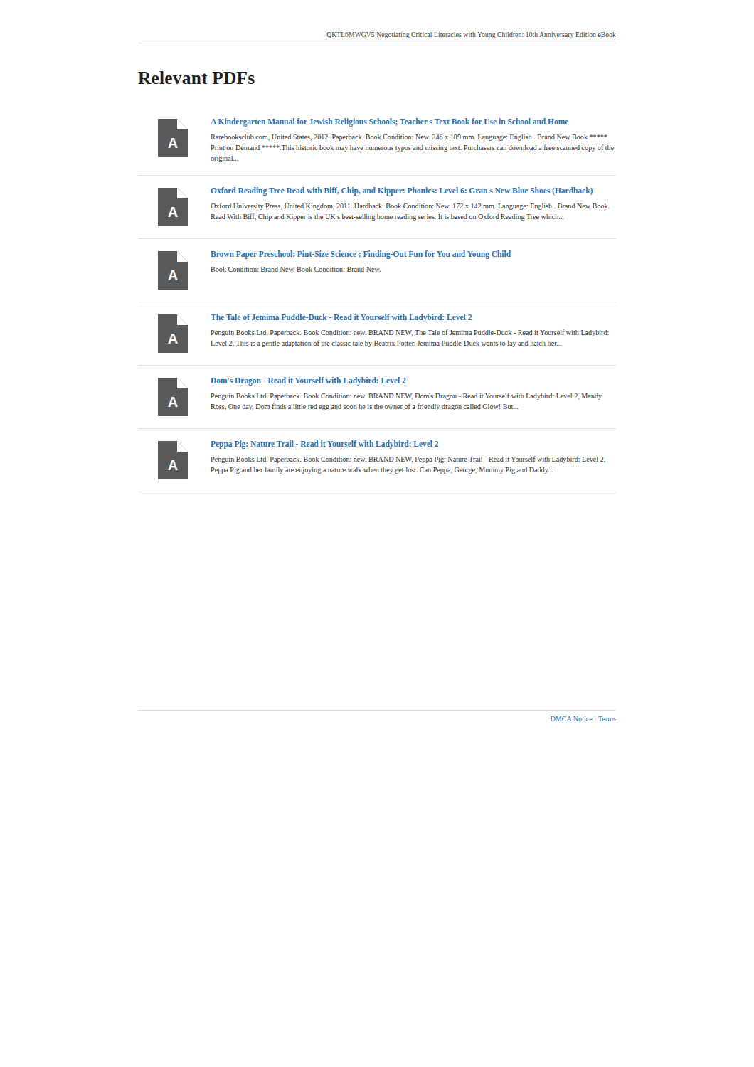QKTL6MWGV5 Negotiating Critical Literacies with Young Children: 10th Anniversary Edition eBook
Relevant PDFs
A
A Kindergarten Manual for Jewish Religious Schools; Teacher s Text Book for Use in School and Home
Rarebooksclub.com, United States, 2012. Paperback. Book Condition: New. 246 x 189 mm. Language: English . Brand New Book ***** Print on Demand *****.This historic book may have numerous typos and missing text. Purchasers can download a free scanned copy of the original...
A
Oxford Reading Tree Read with Biff, Chip, and Kipper: Phonics: Level 6: Gran s New Blue Shoes (Hardback)
Oxford University Press, United Kingdom, 2011. Hardback. Book Condition: New. 172 x 142 mm. Language: English . Brand New Book. Read With Biff, Chip and Kipper is the UK s best-selling home reading series. It is based on Oxford Reading Tree which...
A
Brown Paper Preschool: Pint-Size Science : Finding-Out Fun for You and Young Child
Book Condition: Brand New. Book Condition: Brand New.
A
The Tale of Jemima Puddle-Duck - Read it Yourself with Ladybird: Level 2
Penguin Books Ltd. Paperback. Book Condition: new. BRAND NEW, The Tale of Jemima Puddle-Duck - Read it Yourself with Ladybird: Level 2, This is a gentle adaptation of the classic tale by Beatrix Potter. Jemima Puddle-Duck wants to lay and hatch her...
A
Dom's Dragon - Read it Yourself with Ladybird: Level 2
Penguin Books Ltd. Paperback. Book Condition: new. BRAND NEW, Dom's Dragon - Read it Yourself with Ladybird: Level 2, Mandy Ross, One day, Dom finds a little red egg and soon he is the owner of a friendly dragon called Glow! But...
A
Peppa Pig: Nature Trail - Read it Yourself with Ladybird: Level 2
Penguin Books Ltd. Paperback. Book Condition: new. BRAND NEW, Peppa Pig: Nature Trail - Read it Yourself with Ladybird: Level 2, Peppa Pig and her family are enjoying a nature walk when they get lost. Can Peppa, George, Mummy Pig and Daddy...
DMCA Notice|Terms